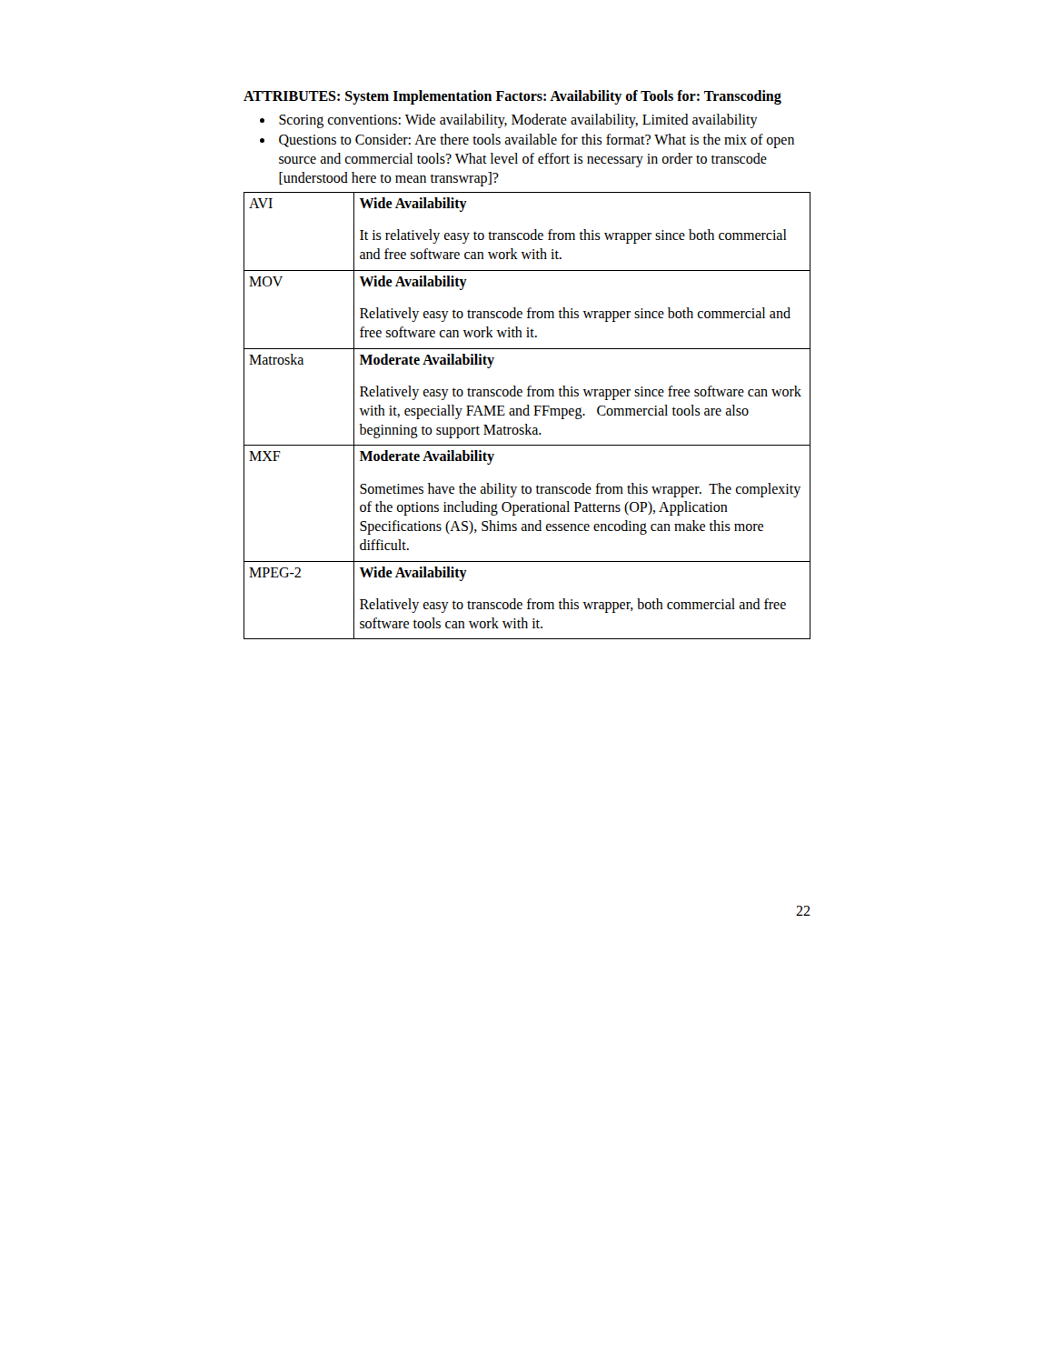ATTRIBUTES: System Implementation Factors: Availability of Tools for: Transcoding
Scoring conventions: Wide availability, Moderate availability, Limited availability
Questions to Consider: Are there tools available for this format? What is the mix of open source and commercial tools? What level of effort is necessary in order to transcode [understood here to mean transwrap]?
| AVI | Wide Availability It is relatively easy to transcode from this wrapper since both commercial and free software can work with it. |
| MOV | Wide Availability Relatively easy to transcode from this wrapper since both commercial and free software can work with it. |
| Matroska | Moderate Availability Relatively easy to transcode from this wrapper since free software can work with it, especially FAME and FFmpeg. Commercial tools are also beginning to support Matroska. |
| MXF | Moderate Availability Sometimes have the ability to transcode from this wrapper. The complexity of the options including Operational Patterns (OP), Application Specifications (AS), Shims and essence encoding can make this more difficult. |
| MPEG-2 | Wide Availability Relatively easy to transcode from this wrapper, both commercial and free software tools can work with it. |
22